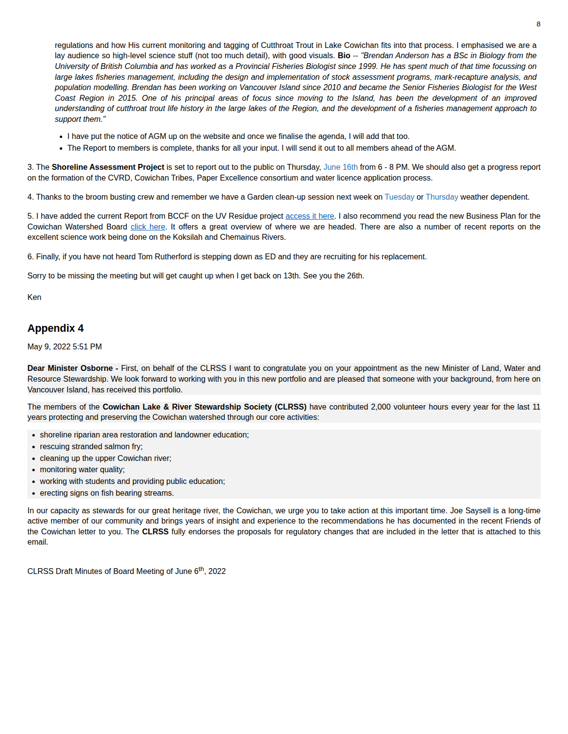8
regulations and how His current monitoring and tagging of Cutthroat Trout in Lake Cowichan fits into that process. I emphasised we are a lay audience so high-level science stuff (not too much detail), with good visuals. Bio -- "Brendan Anderson has a BSc in Biology from the University of British Columbia and has worked as a Provincial Fisheries Biologist since 1999. He has spent much of that time focussing on large lakes fisheries management, including the design and implementation of stock assessment programs, mark-recapture analysis, and population modelling. Brendan has been working on Vancouver Island since 2010 and became the Senior Fisheries Biologist for the West Coast Region in 2015. One of his principal areas of focus since moving to the Island, has been the development of an improved understanding of cutthroat trout life history in the large lakes of the Region, and the development of a fisheries management approach to support them."
I have put the notice of AGM up on the website and once we finalise the agenda, I will add that too.
The Report to members is complete, thanks for all your input. I will send it out to all members ahead of the AGM.
3. The Shoreline Assessment Project is set to report out to the public on Thursday, June 16th from 6 - 8 PM. We should also get a progress report on the formation of the CVRD, Cowichan Tribes, Paper Excellence consortium and water licence application process.
4. Thanks to the broom busting crew and remember we have a Garden clean-up session next week on Tuesday or Thursday weather dependent.
5. I have added the current Report from BCCF on the UV Residue project access it here. I also recommend you read the new Business Plan for the Cowichan Watershed Board click here. It offers a great overview of where we are headed. There are also a number of recent reports on the excellent science work being done on the Koksilah and Chemainus Rivers.
6. Finally, if you have not heard Tom Rutherford is stepping down as ED and they are recruiting for his replacement.
Sorry to be missing the meeting but will get caught up when I get back on 13th. See you the 26th.
Ken
Appendix 4
May 9, 2022 5:51 PM
Dear Minister Osborne - First, on behalf of the CLRSS I want to congratulate you on your appointment as the new Minister of Land, Water and Resource Stewardship. We look forward to working with you in this new portfolio and are pleased that someone with your background, from here on Vancouver Island, has received this portfolio.
The members of the Cowichan Lake & River Stewardship Society (CLRSS) have contributed 2,000 volunteer hours every year for the last 11 years protecting and preserving the Cowichan watershed through our core activities:
shoreline riparian area restoration and landowner education;
rescuing stranded salmon fry;
cleaning up the upper Cowichan river;
monitoring water quality;
working with students and providing public education;
erecting signs on fish bearing streams.
In our capacity as stewards for our great heritage river, the Cowichan, we urge you to take action at this important time. Joe Saysell is a long-time active member of our community and brings years of insight and experience to the recommendations he has documented in the recent Friends of the Cowichan letter to you. The CLRSS fully endorses the proposals for regulatory changes that are included in the letter that is attached to this email.
CLRSS Draft Minutes of Board Meeting of June 6th, 2022